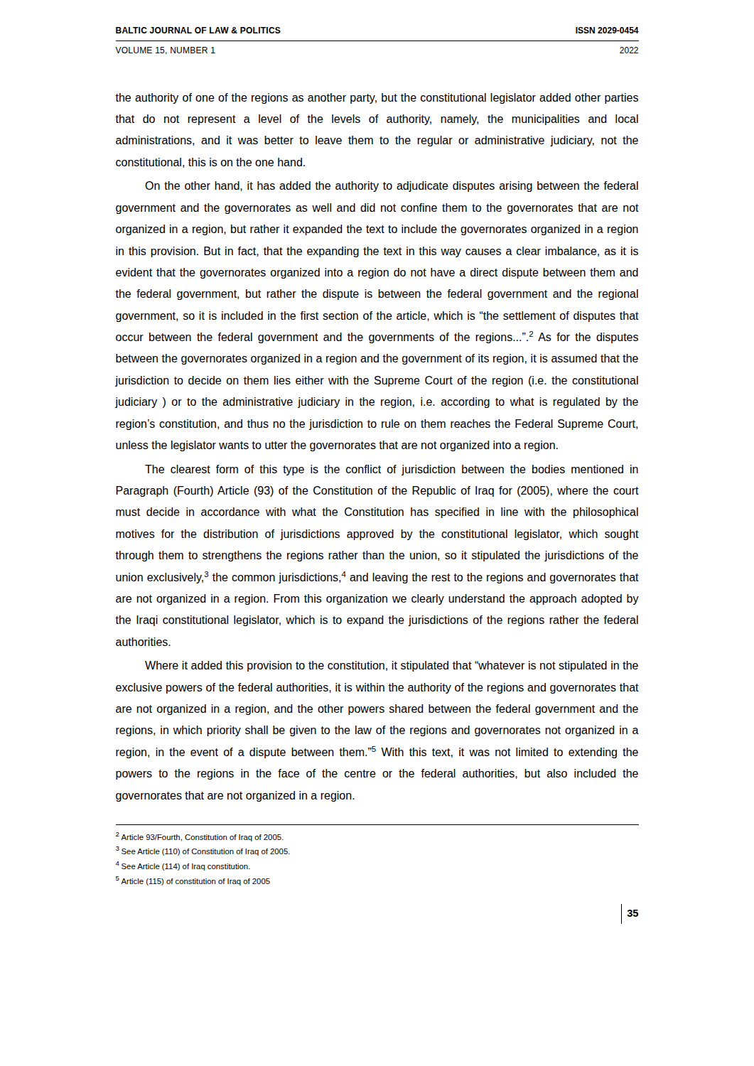BALTIC JOURNAL OF LAW & POLITICS ISSN 2029-0454
VOLUME 15, NUMBER 1 2022
the authority of one of the regions as another party, but the constitutional legislator added other parties that do not represent a level of the levels of authority, namely, the municipalities and local administrations, and it was better to leave them to the regular or administrative judiciary, not the constitutional, this is on the one hand.
On the other hand, it has added the authority to adjudicate disputes arising between the federal government and the governorates as well and did not confine them to the governorates that are not organized in a region, but rather it expanded the text to include the governorates organized in a region in this provision. But in fact, that the expanding the text in this way causes a clear imbalance, as it is evident that the governorates organized into a region do not have a direct dispute between them and the federal government, but rather the dispute is between the federal government and the regional government, so it is included in the first section of the article, which is “the settlement of disputes that occur between the federal government and the governments of the regions...”.2 As for the disputes between the governorates organized in a region and the government of its region, it is assumed that the jurisdiction to decide on them lies either with the Supreme Court of the region (i.e. the constitutional judiciary ) or to the administrative judiciary in the region, i.e. according to what is regulated by the region’s constitution, and thus no the jurisdiction to rule on them reaches the Federal Supreme Court, unless the legislator wants to utter the governorates that are not organized into a region.
The clearest form of this type is the conflict of jurisdiction between the bodies mentioned in Paragraph (Fourth) Article (93) of the Constitution of the Republic of Iraq for (2005), where the court must decide in accordance with what the Constitution has specified in line with the philosophical motives for the distribution of jurisdictions approved by the constitutional legislator, which sought through them to strengthens the regions rather than the union, so it stipulated the jurisdictions of the union exclusively,3 the common jurisdictions,4 and leaving the rest to the regions and governorates that are not organized in a region. From this organization we clearly understand the approach adopted by the Iraqi constitutional legislator, which is to expand the jurisdictions of the regions rather the federal authorities.
Where it added this provision to the constitution, it stipulated that “whatever is not stipulated in the exclusive powers of the federal authorities, it is within the authority of the regions and governorates that are not organized in a region, and the other powers shared between the federal government and the regions, in which priority shall be given to the law of the regions and governorates not organized in a region, in the event of a dispute between them.”5 With this text, it was not limited to extending the powers to the regions in the face of the centre or the federal authorities, but also included the governorates that are not organized in a region.
Article 93/Fourth, Constitution of Iraq of 2005.
See Article (110) of Constitution of Iraq of 2005.
See Article (114) of Iraq constitution.
Article (115) of constitution of Iraq of 2005
35